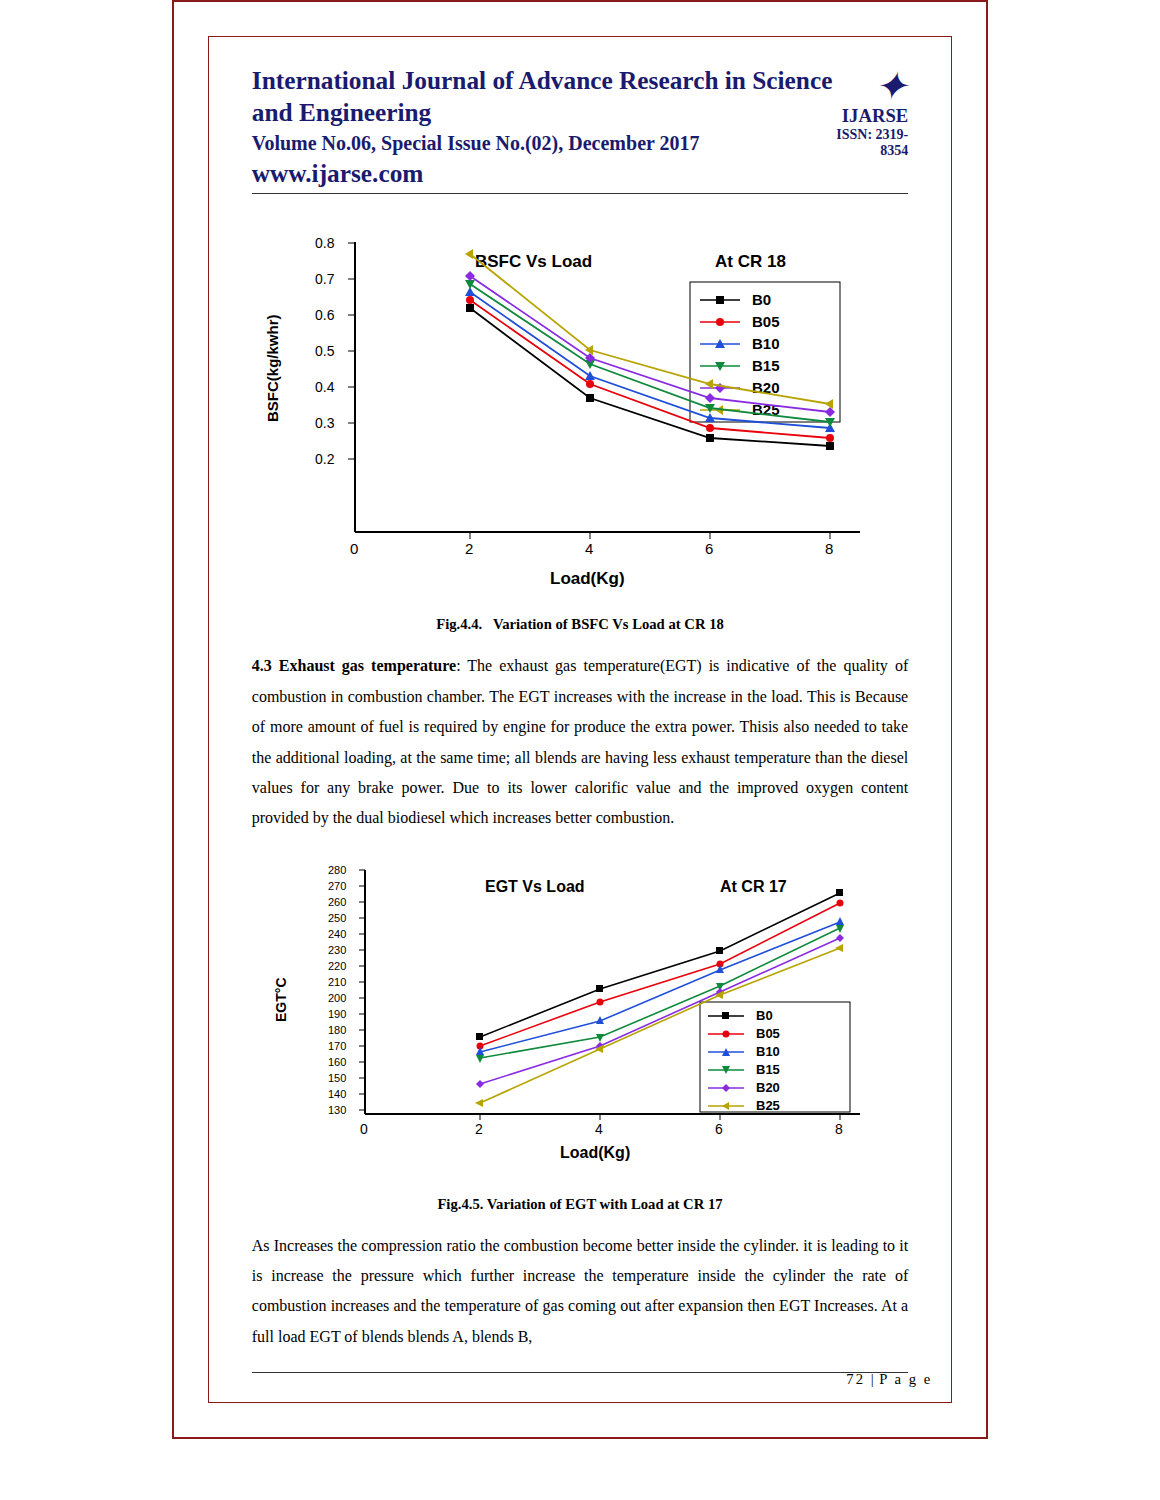International Journal of Advance Research in Science and Engineering
Volume No.06, Special Issue No.(02), December 2017
www.ijarse.com
✦
IJARSE
ISSN: 2319-8354
BSFC(kg/kwhr) 0.8 0.7 0.6 0.5 0.4 0.3 0.2 0 2 4 6 8 Load(Kg) BSFC Vs Load At CR 18 B0 B05 B10 B15 B20 B25
Fig.4.4. Variation of BSFC Vs Load at CR 18
4.3 Exhaust gas temperature: The exhaust gas temperature(EGT) is indicative of the quality of combustion in combustion chamber. The EGT increases with the increase in the load. This is Because of more amount of fuel is required by engine for produce the extra power. Thisis also needed to take the additional loading, at the same time; all blends are having less exhaust temperature than the diesel values for any brake power. Due to its lower calorific value and the improved oxygen content provided by the dual biodiesel which increases better combustion.
EGT°C 280 270 260 250 240 230 220 210 200 190 180 170 160 150 140 130 0 2 4 6 8 Load(Kg) EGT Vs Load At CR 17 B0 B05 B10 B15 B20 B25
Fig.4.5. Variation of EGT with Load at CR 17
As Increases the compression ratio the combustion become better inside the cylinder. it is leading to it is increase the pressure which further increase the temperature inside the cylinder the rate of combustion increases and the temperature of gas coming out after expansion then EGT Increases. At a full load EGT of blends blends A, blends B,
72 | P a g e